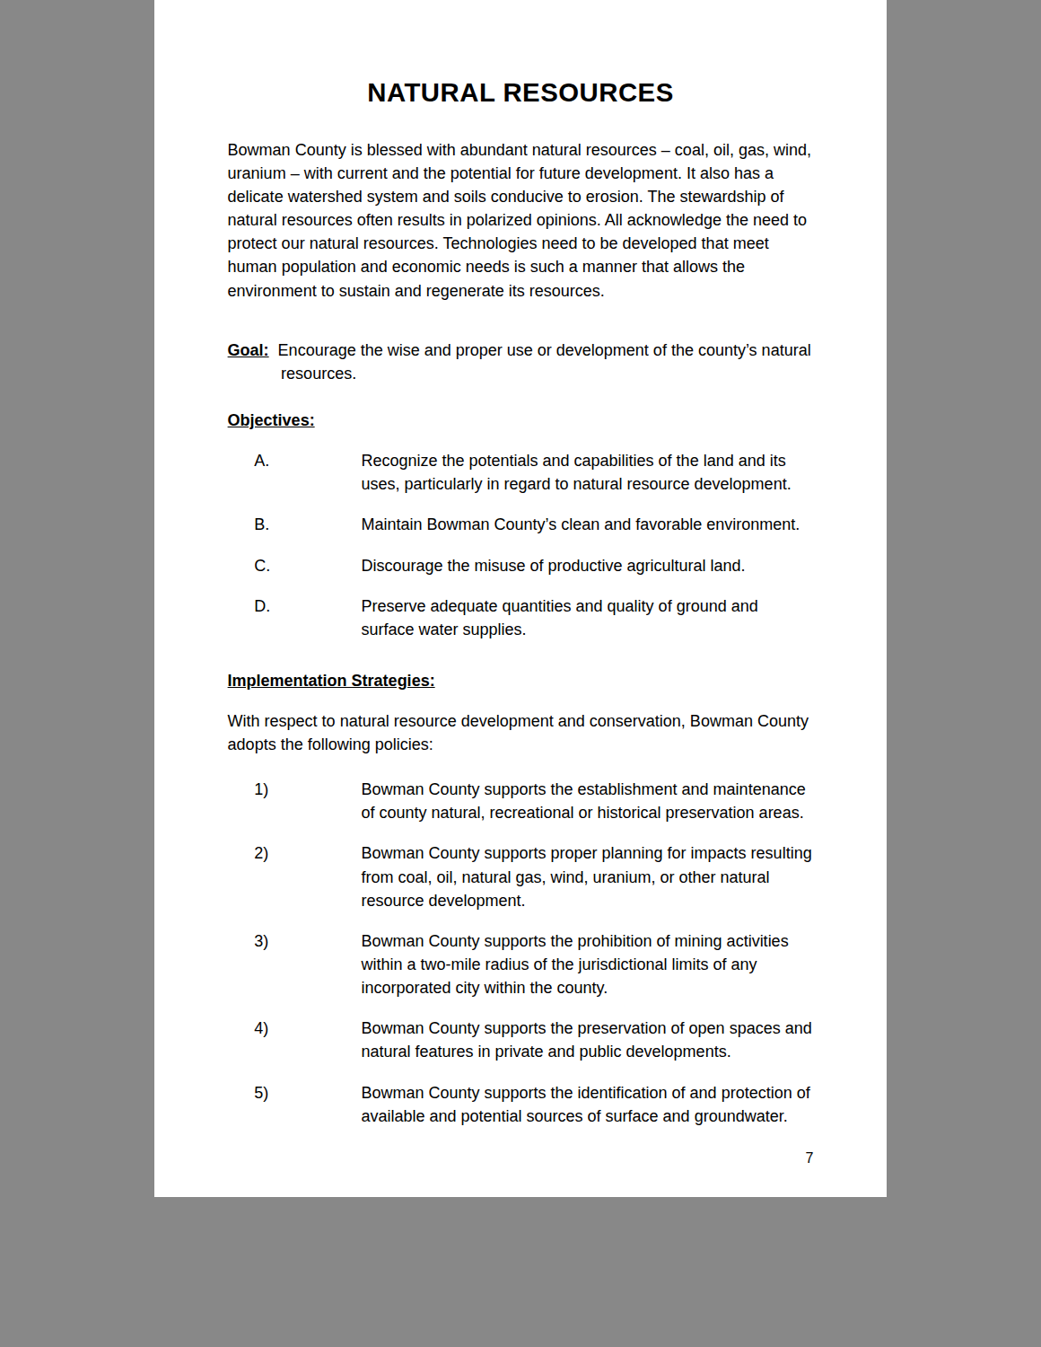NATURAL RESOURCES
Bowman County is blessed with abundant natural resources – coal, oil, gas, wind, uranium – with current and the potential for future development. It also has a delicate watershed system and soils conducive to erosion. The stewardship of natural resources often results in polarized opinions. All acknowledge the need to protect our natural resources. Technologies need to be developed that meet human population and economic needs is such a manner that allows the environment to sustain and regenerate its resources.
Goal: Encourage the wise and proper use or development of the county’s natural resources.
Objectives:
A. Recognize the potentials and capabilities of the land and its uses, particularly in regard to natural resource development.
B. Maintain Bowman County’s clean and favorable environment.
C. Discourage the misuse of productive agricultural land.
D. Preserve adequate quantities and quality of ground and surface water supplies.
Implementation Strategies:
With respect to natural resource development and conservation, Bowman County adopts the following policies:
1) Bowman County supports the establishment and maintenance of county natural, recreational or historical preservation areas.
2) Bowman County supports proper planning for impacts resulting from coal, oil, natural gas, wind, uranium, or other natural resource development.
3) Bowman County supports the prohibition of mining activities within a two-mile radius of the jurisdictional limits of any incorporated city within the county.
4) Bowman County supports the preservation of open spaces and natural features in private and public developments.
5) Bowman County supports the identification of and protection of available and potential sources of surface and groundwater.
7